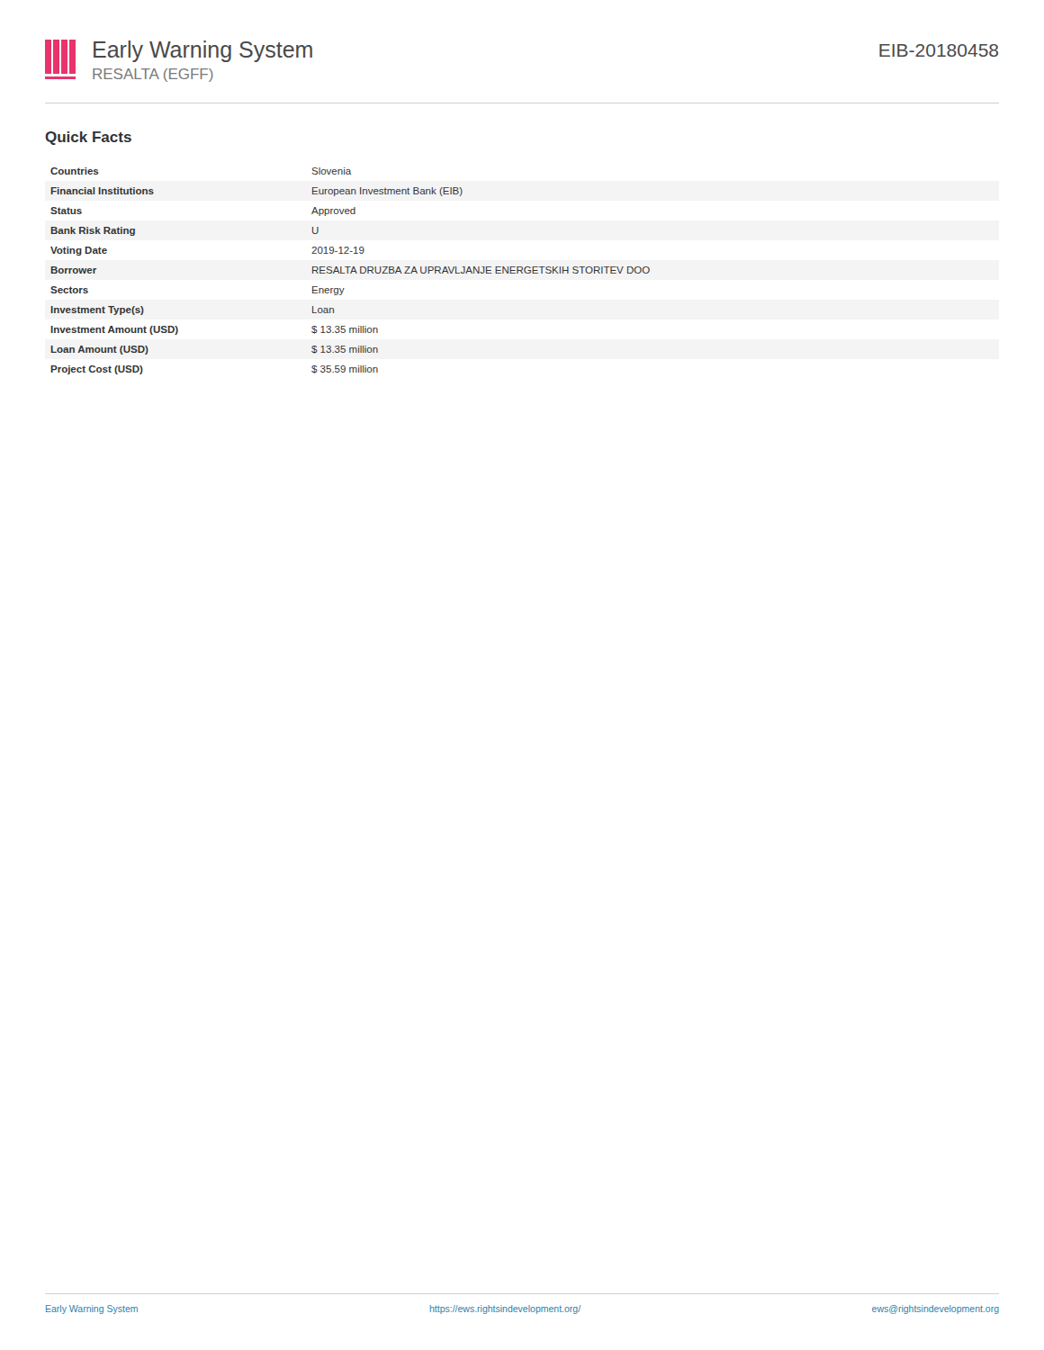Early Warning System
RESALTA (EGFF)
EIB-20180458
Quick Facts
| Countries | Slovenia |
| Financial Institutions | European Investment Bank (EIB) |
| Status | Approved |
| Bank Risk Rating | U |
| Voting Date | 2019-12-19 |
| Borrower | RESALTA DRUZBA ZA UPRAVLJANJE ENERGETSKIH STORITEV DOO |
| Sectors | Energy |
| Investment Type(s) | Loan |
| Investment Amount (USD) | $ 13.35 million |
| Loan Amount (USD) | $ 13.35 million |
| Project Cost (USD) | $ 35.59 million |
Early Warning System
https://ews.rightsindevelopment.org/
ews@rightsindevelopment.org